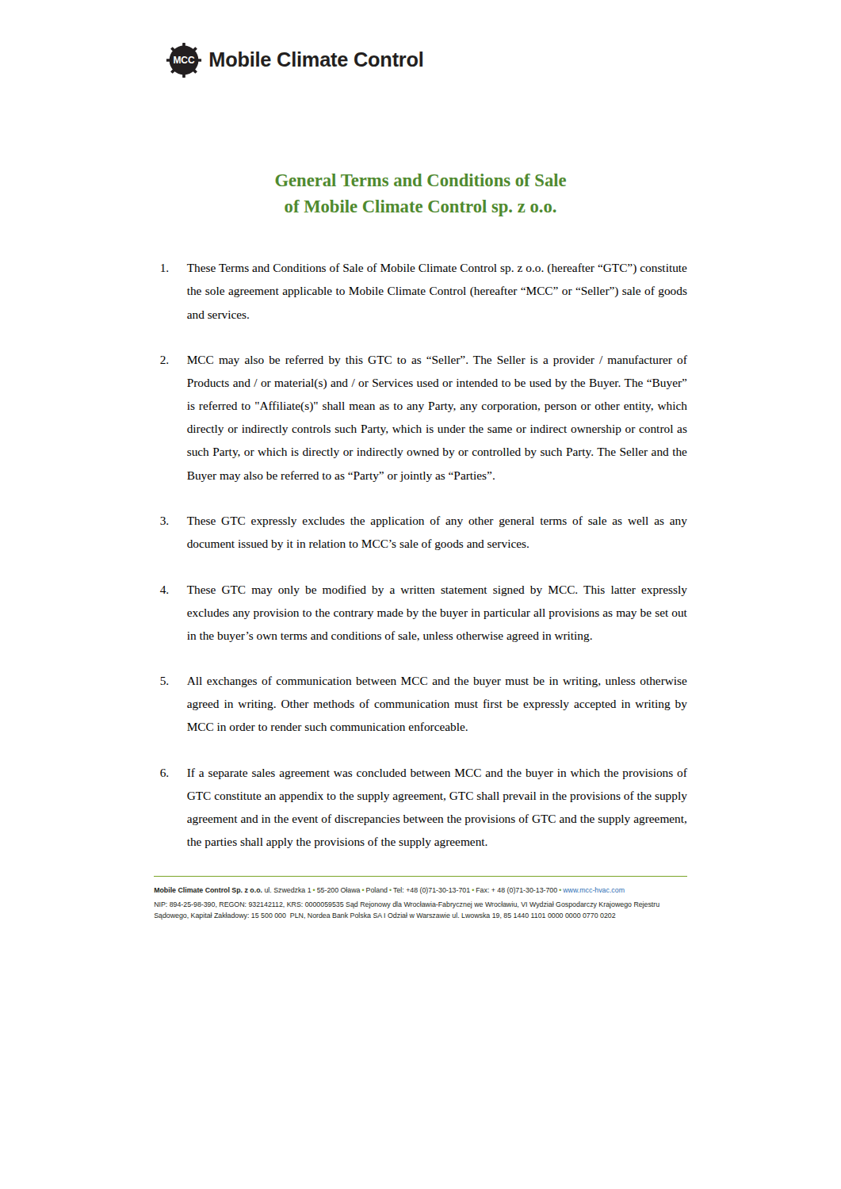MCC
Mobile Climate Control
General Terms and Conditions of Sale of Mobile Climate Control sp. z o.o.
These Terms and Conditions of Sale of Mobile Climate Control sp. z o.o. (hereafter “GTC”) constitute the sole agreement applicable to Mobile Climate Control (hereafter “MCC” or “Seller”) sale of goods and services.
MCC may also be referred by this GTC to as “Seller”. The Seller is a provider / manufacturer of Products and / or material(s) and / or Services used or intended to be used by the Buyer. The “Buyer” is referred to "Affiliate(s)" shall mean as to any Party, any corporation, person or other entity, which directly or indirectly controls such Party, which is under the same or indirect ownership or control as such Party, or which is directly or indirectly owned by or controlled by such Party. The Seller and the Buyer may also be referred to as “Party” or jointly as “Parties”.
These GTC expressly excludes the application of any other general terms of sale as well as any document issued by it in relation to MCC’s sale of goods and services.
These GTC may only be modified by a written statement signed by MCC. This latter expressly excludes any provision to the contrary made by the buyer in particular all provisions as may be set out in the buyer’s own terms and conditions of sale, unless otherwise agreed in writing.
All exchanges of communication between MCC and the buyer must be in writing, unless otherwise agreed in writing. Other methods of communication must first be expressly accepted in writing by MCC in order to render such communication enforceable.
If a separate sales agreement was concluded between MCC and the buyer in which the provisions of GTC constitute an appendix to the supply agreement, GTC shall prevail in the provisions of the supply agreement and in the event of discrepancies between the provisions of GTC and the supply agreement, the parties shall apply the provisions of the supply agreement.
Mobile Climate Control Sp. z o.o. ul. Szwedzka 1•55-200 Oława•Poland•Tel: +48 (0)71-30-13-701•Fax: + 48 (0)71-30-13-700•www.mcc-hvac.com
NIP: 894-25-98-390, REGON: 932142112, KRS: 0000059535 Sąd Rejonowy dla Wrocławia-Fabrycznej we Wrocławiu, VI Wydział Gospodarczy Krajowego Rejestru Sądowego, Kapitał Zakładowy: 15 500 000 PLN, Nordea Bank Polska SA I Odział w Warszawie ul. Lwowska 19, 85 1440 1101 0000 0000 0770 0202